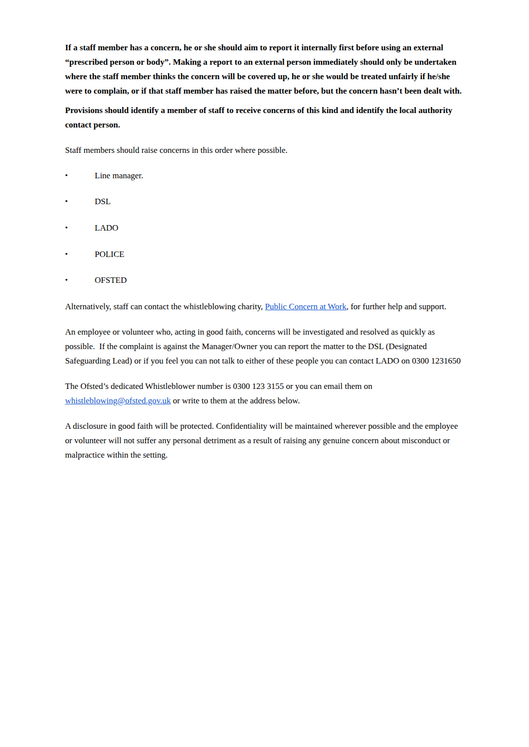If a staff member has a concern, he or she should aim to report it internally first before using an external “prescribed person or body”. Making a report to an external person immediately should only be undertaken where the staff member thinks the concern will be covered up, he or she would be treated unfairly if he/she were to complain, or if that staff member has raised the matter before, but the concern hasn’t been dealt with.
Provisions should identify a member of staff to receive concerns of this kind and identify the local authority contact person.
Staff members should raise concerns in this order where possible.
Line manager.
DSL
LADO
POLICE
OFSTED
Alternatively, staff can contact the whistleblowing charity, Public Concern at Work, for further help and support.
An employee or volunteer who, acting in good faith, concerns will be investigated and resolved as quickly as possible. If the complaint is against the Manager/Owner you can report the matter to the DSL (Designated Safeguarding Lead) or if you feel you can not talk to either of these people you can contact LADO on 0300 1231650
The Ofsted’s dedicated Whistleblower number is 0300 123 3155 or you can email them on whistleblowing@ofsted.gov.uk or write to them at the address below.
A disclosure in good faith will be protected. Confidentiality will be maintained wherever possible and the employee or volunteer will not suffer any personal detriment as a result of raising any genuine concern about misconduct or malpractice within the setting.